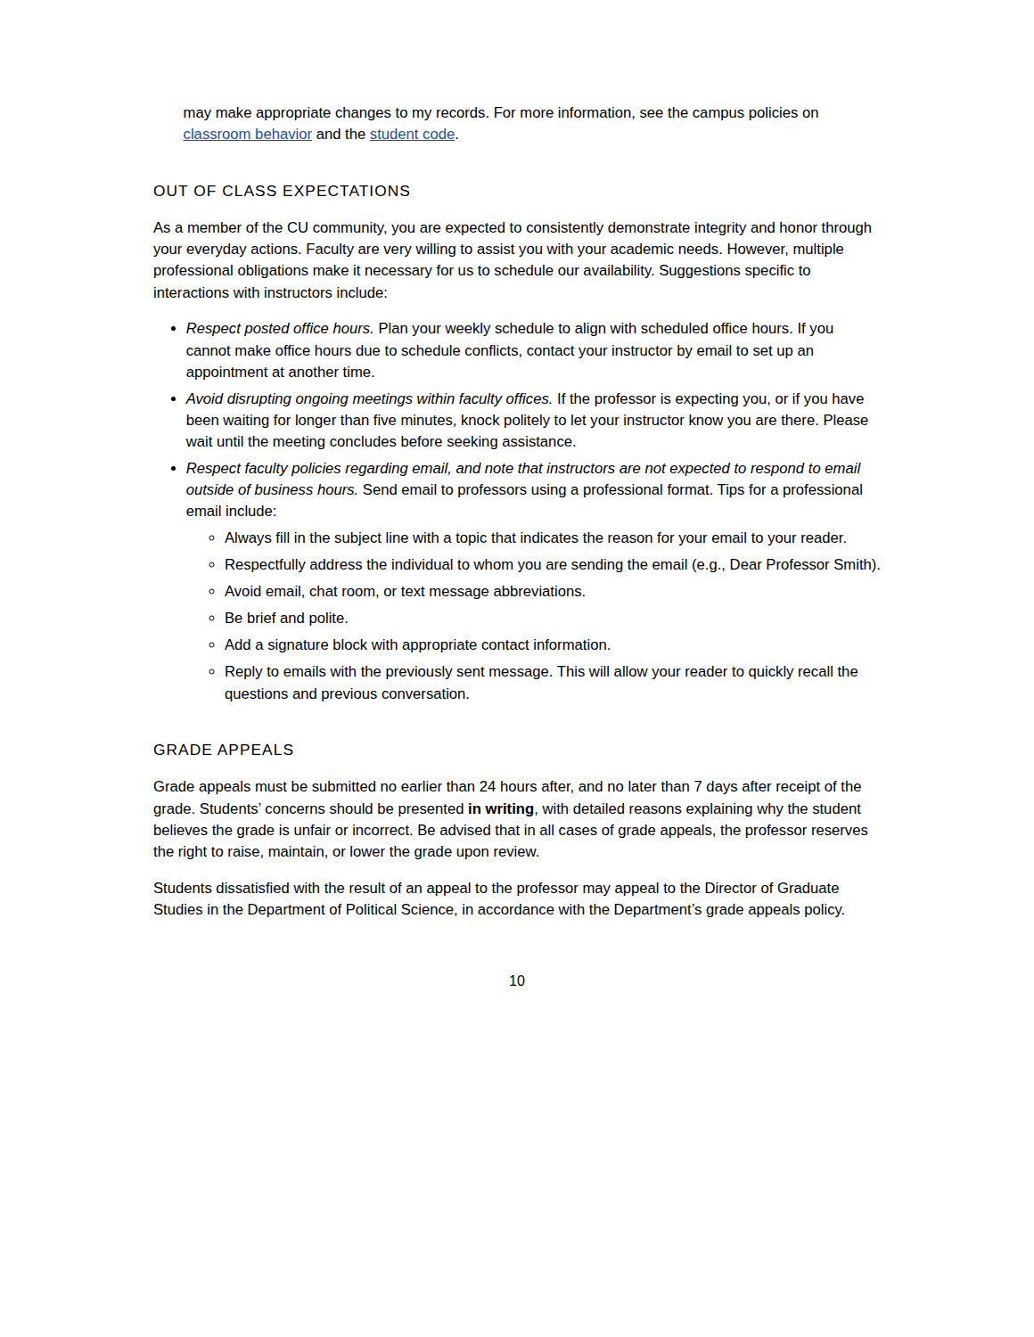may make appropriate changes to my records. For more information, see the campus policies on classroom behavior and the student code.
OUT OF CLASS EXPECTATIONS
As a member of the CU community, you are expected to consistently demonstrate integrity and honor through your everyday actions. Faculty are very willing to assist you with your academic needs. However, multiple professional obligations make it necessary for us to schedule our availability. Suggestions specific to interactions with instructors include:
Respect posted office hours. Plan your weekly schedule to align with scheduled office hours. If you cannot make office hours due to schedule conflicts, contact your instructor by email to set up an appointment at another time.
Avoid disrupting ongoing meetings within faculty offices. If the professor is expecting you, or if you have been waiting for longer than five minutes, knock politely to let your instructor know you are there. Please wait until the meeting concludes before seeking assistance.
Respect faculty policies regarding email, and note that instructors are not expected to respond to email outside of business hours. Send email to professors using a professional format. Tips for a professional email include:
Always fill in the subject line with a topic that indicates the reason for your email to your reader.
Respectfully address the individual to whom you are sending the email (e.g., Dear Professor Smith).
Avoid email, chat room, or text message abbreviations.
Be brief and polite.
Add a signature block with appropriate contact information.
Reply to emails with the previously sent message. This will allow your reader to quickly recall the questions and previous conversation.
GRADE APPEALS
Grade appeals must be submitted no earlier than 24 hours after, and no later than 7 days after receipt of the grade. Students’ concerns should be presented in writing, with detailed reasons explaining why the student believes the grade is unfair or incorrect. Be advised that in all cases of grade appeals, the professor reserves the right to raise, maintain, or lower the grade upon review.
Students dissatisfied with the result of an appeal to the professor may appeal to the Director of Graduate Studies in the Department of Political Science, in accordance with the Department’s grade appeals policy.
10